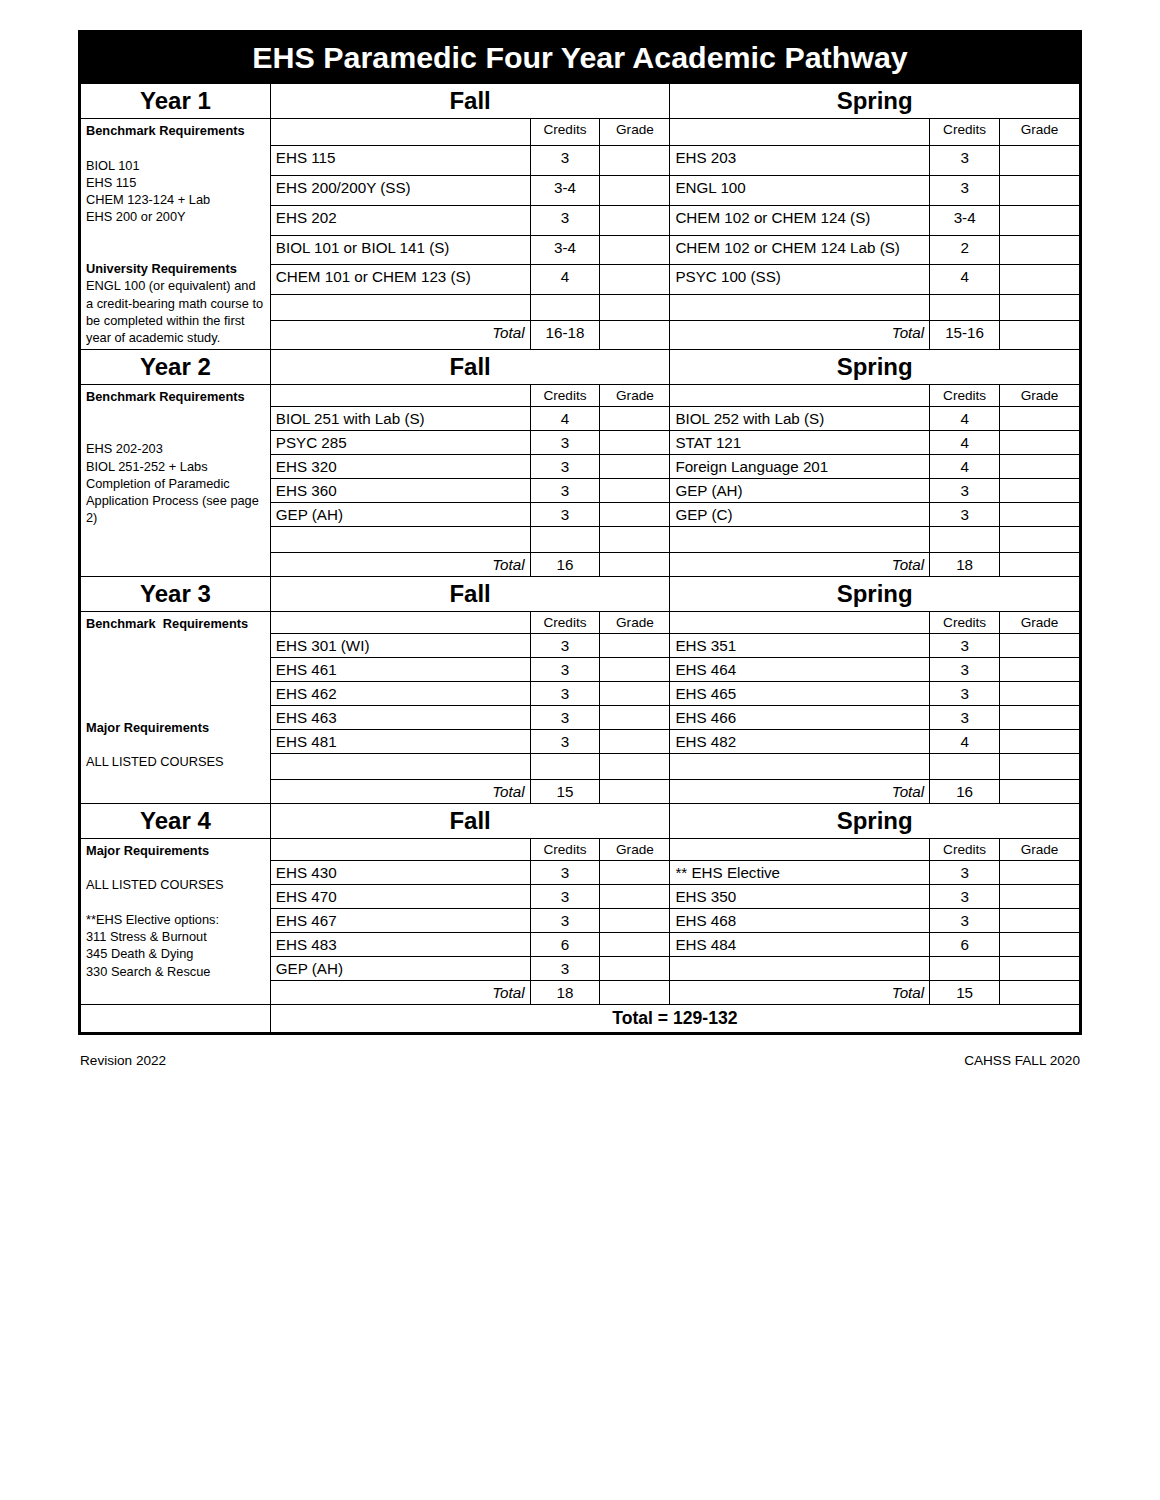EHS Paramedic Four Year Academic Pathway
| Year 1 | Fall | Spring |
| Benchmark Requirements BIOL 101 EHS 115 CHEM 123-124 + Lab EHS 200 or 200Y University Requirements ENGL 100 (or equivalent) and a credit-bearing math course to be completed within the first year of academic study. | | Credits | Grade | | Credits | Grade |
| EHS 115 | 3 | | EHS 203 | 3 | |
| EHS 200/200Y (SS) | 3-4 | | ENGL 100 | 3 | |
| EHS 202 | 3 | | CHEM 102 or CHEM 124 (S) | 3-4 | |
| BIOL 101 or BIOL 141 (S) | 3-4 | | CHEM 102 or CHEM 124 Lab (S) | 2 | |
| CHEM 101 or CHEM 123 (S) | 4 | | PSYC 100 (SS) | 4 | |
| Total | 16-18 | | Total | 15-16 | |
| Year 2 | Fall | Spring |
| Benchmark Requirements EHS 202-203 BIOL 251-252 + Labs Completion of Paramedic Application Process (see page 2) | | Credits | Grade | | Credits | Grade |
| BIOL 251 with Lab (S) | 4 | | BIOL 252 with Lab (S) | 4 | |
| PSYC 285 | 3 | | STAT 121 | 4 | |
| EHS 320 | 3 | | Foreign Language 201 | 4 | |
| EHS 360 | 3 | | GEP (AH) | 3 | |
| GEP (AH) | 3 | | GEP (C) | 3 | |
| Total | 16 | | Total | 18 | |
| Year 3 | Fall | Spring |
| Benchmark Requirements Major Requirements ALL LISTED COURSES | | Credits | Grade | | Credits | Grade |
| EHS 301 (WI) | 3 | | EHS 351 | 3 | |
| EHS 461 | 3 | | EHS 464 | 3 | |
| EHS 462 | 3 | | EHS 465 | 3 | |
| EHS 463 | 3 | | EHS 466 | 3 | |
| EHS 481 | 3 | | EHS 482 | 4 | |
| Total | 15 | | Total | 16 | |
| Year 4 | Fall | Spring |
| Major Requirements ALL LISTED COURSES **EHS Elective options: 311 Stress & Burnout 345 Death & Dying 330 Search & Rescue | | Credits | Grade | | Credits | Grade |
| EHS 430 | 3 | | ** EHS Elective | 3 | |
| EHS 470 | 3 | | EHS 350 | 3 | |
| EHS 467 | 3 | | EHS 468 | 3 | |
| EHS 483 | 6 | | EHS 484 | 6 | |
| GEP (AH) | 3 | | | | |
| Total | 18 | | Total | 15 | |
| | Total = 129-132 |
Revision 2022
CAHSS FALL 2020